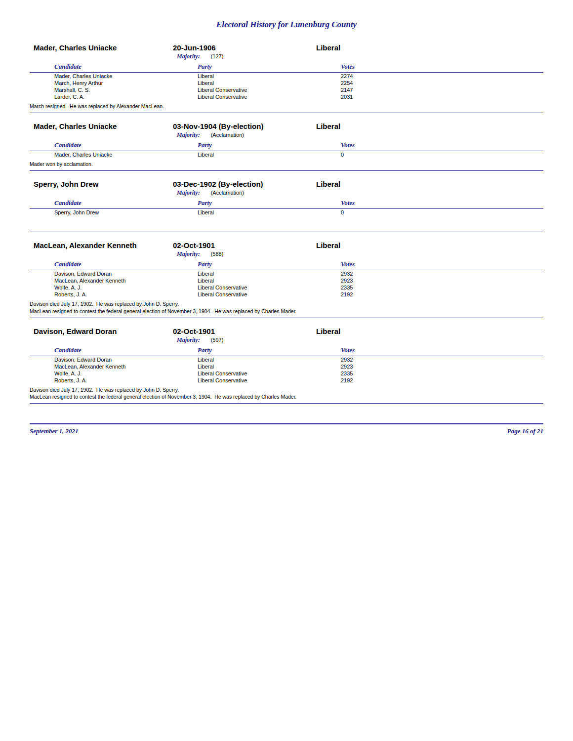Electoral History for Lunenburg County
Mader, Charles Uniacke
20-Jun-1906
Liberal
Majority:(127)
| Candidate | Party | Votes |
| --- | --- | --- |
| Mader, Charles Uniacke | Liberal | 2274 |
| March, Henry Arthur | Liberal | 2254 |
| Marshall, C. S. | Liberal Conservative | 2147 |
| Larder, C. A. | Liberal Conservative | 2031 |
March resigned. He was replaced by Alexander MacLean.
Mader, Charles Uniacke
03-Nov-1904 (By-election)
Liberal
Majority:(Acclamation)
| Candidate | Party | Votes |
| --- | --- | --- |
| Mader, Charles Uniacke | Liberal | 0 |
Mader won by acclamation.
Sperry, John Drew
03-Dec-1902 (By-election)
Liberal
Majority:(Acclamation)
| Candidate | Party | Votes |
| --- | --- | --- |
| Sperry, John Drew | Liberal | 0 |
MacLean, Alexander Kenneth
02-Oct-1901
Liberal
Majority:(588)
| Candidate | Party | Votes |
| --- | --- | --- |
| Davison, Edward Doran | Liberal | 2932 |
| MacLean, Alexander Kenneth | Liberal | 2923 |
| Wolfe, A. J. | Liberal Conservative | 2335 |
| Roberts, J. A. | Liberal Conservative | 2192 |
Davison died July 17, 1902. He was replaced by John D. Sperry.
MacLean resigned to contest the federal general election of November 3, 1904. He was replaced by Charles Mader.
Davison, Edward Doran
02-Oct-1901
Liberal
Majority:(597)
| Candidate | Party | Votes |
| --- | --- | --- |
| Davison, Edward Doran | Liberal | 2932 |
| MacLean, Alexander Kenneth | Liberal | 2923 |
| Wolfe, A. J. | Liberal Conservative | 2335 |
| Roberts, J. A. | Liberal Conservative | 2192 |
Davison died July 17, 1902. He was replaced by John D. Sperry.
MacLean resigned to contest the federal general election of November 3, 1904. He was replaced by Charles Mader.
September 1, 2021
Page 16 of 21